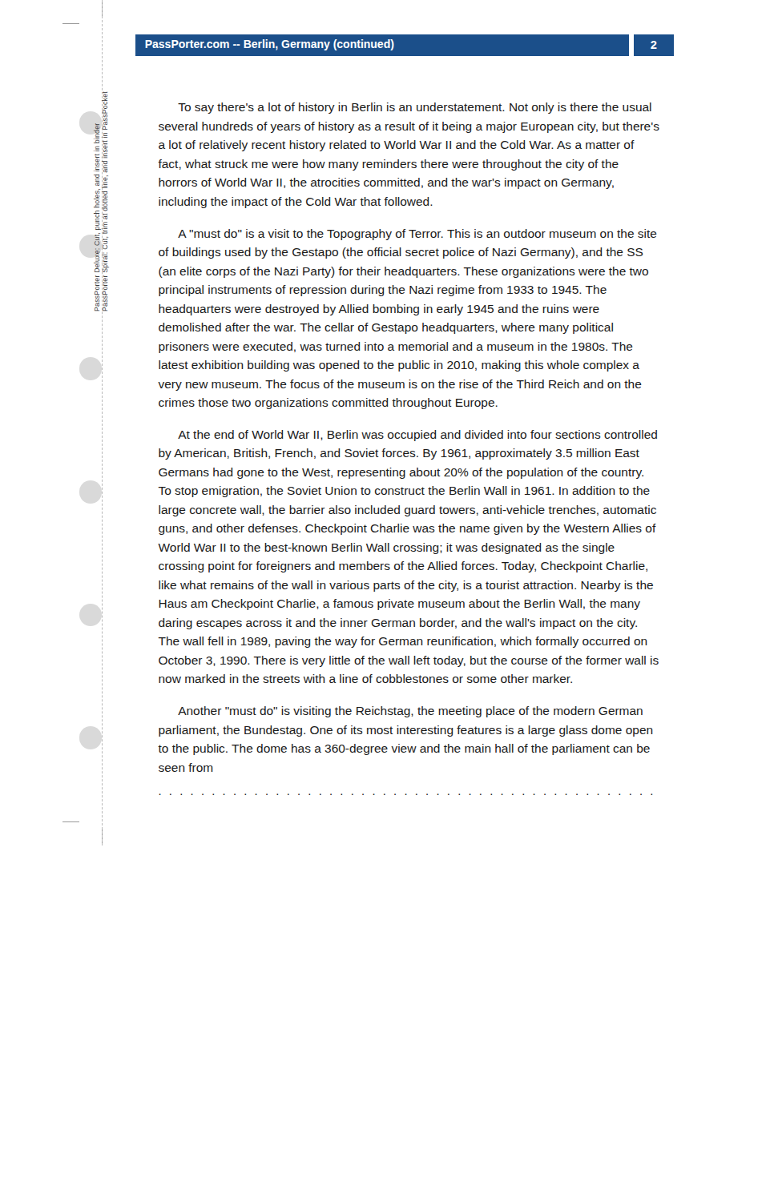PassPorter Deluxe: Cut, punch holes, and insert in binder PassPorter Spiral: Cut, trim at dotted line, and insert in PassPocket
PassPorter.com -- Berlin, Germany (continued)
2
To say there's a lot of history in Berlin is an understatement. Not only is there the usual several hundreds of years of history as a result of it being a major European city, but there's a lot of relatively recent history related to World War II and the Cold War. As a matter of fact, what struck me were how many reminders there were throughout the city of the horrors of World War II, the atrocities committed, and the war's impact on Germany, including the impact of the Cold War that followed.
A "must do" is a visit to the Topography of Terror. This is an outdoor museum on the site of buildings used by the Gestapo (the official secret police of Nazi Germany), and the SS (an elite corps of the Nazi Party) for their headquarters. These organizations were the two principal instruments of repression during the Nazi regime from 1933 to 1945. The headquarters were destroyed by Allied bombing in early 1945 and the ruins were demolished after the war. The cellar of Gestapo headquarters, where many political prisoners were executed, was turned into a memorial and a museum in the 1980s. The latest exhibition building was opened to the public in 2010, making this whole complex a very new museum. The focus of the museum is on the rise of the Third Reich and on the crimes those two organizations committed throughout Europe.
At the end of World War II, Berlin was occupied and divided into four sections controlled by American, British, French, and Soviet forces. By 1961, approximately 3.5 million East Germans had gone to the West, representing about 20% of the population of the country. To stop emigration, the Soviet Union to construct the Berlin Wall in 1961. In addition to the large concrete wall, the barrier also included guard towers, anti-vehicle trenches, automatic guns, and other defenses. Checkpoint Charlie was the name given by the Western Allies of World War II to the best-known Berlin Wall crossing; it was designated as the single crossing point for foreigners and members of the Allied forces. Today, Checkpoint Charlie, like what remains of the wall in various parts of the city, is a tourist attraction. Nearby is the Haus am Checkpoint Charlie, a famous private museum about the Berlin Wall, the many daring escapes across it and the inner German border, and the wall's impact on the city. The wall fell in 1989, paving the way for German reunification, which formally occurred on October 3, 1990. There is very little of the wall left today, but the course of the former wall is now marked in the streets with a line of cobblestones or some other marker.
Another "must do" is visiting the Reichstag, the meeting place of the modern German parliament, the Bundestag. One of its most interesting features is a large glass dome open to the public. The dome has a 360-degree view and the main hall of the parliament can be seen from
. . . . . . . . . . . . . . . . . . . . . . . . . . . . . . . . . . . . . . . . . . . . . . . . . . . . . . . . . . . . . . . .